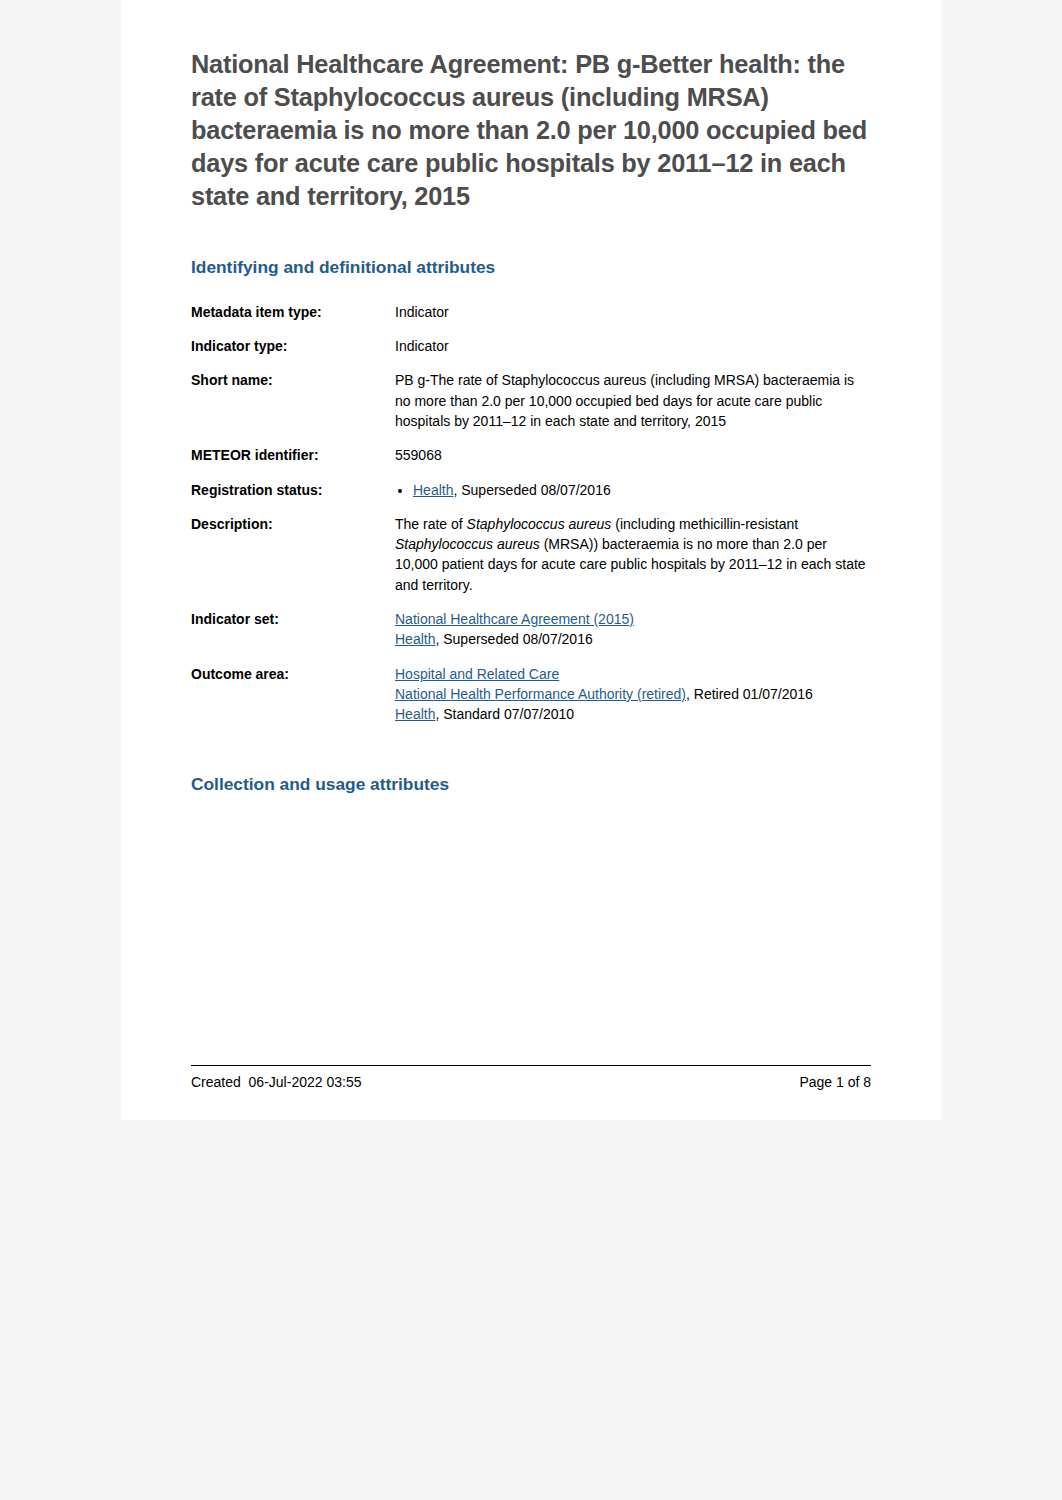National Healthcare Agreement: PB g-Better health: the rate of Staphylococcus aureus (including MRSA) bacteraemia is no more than 2.0 per 10,000 occupied bed days for acute care public hospitals by 2011–12 in each state and territory, 2015
Identifying and definitional attributes
| Metadata item type: | Indicator |
| Indicator type: | Indicator |
| Short name: | PB g-The rate of Staphylococcus aureus (including MRSA) bacteraemia is no more than 2.0 per 10,000 occupied bed days for acute care public hospitals by 2011–12 in each state and territory, 2015 |
| METEOR identifier: | 559068 |
| Registration status: | Health , Superseded 08/07/2016 |
| Description: | The rate of Staphylococcus aureus (including methicillin-resistant Staphylococcus aureus (MRSA)) bacteraemia is no more than 2.0 per 10,000 patient days for acute care public hospitals by 2011–12 in each state and territory. |
| Indicator set: | National Healthcare Agreement (2015) Health , Superseded 08/07/2016 |
| Outcome area: | Hospital and Related Care National Health Performance Authority (retired) , Retired 01/07/2016 Health , Standard 07/07/2010 |
Collection and usage attributes
Created 06-Jul-2022 03:55
Page 1 of 8